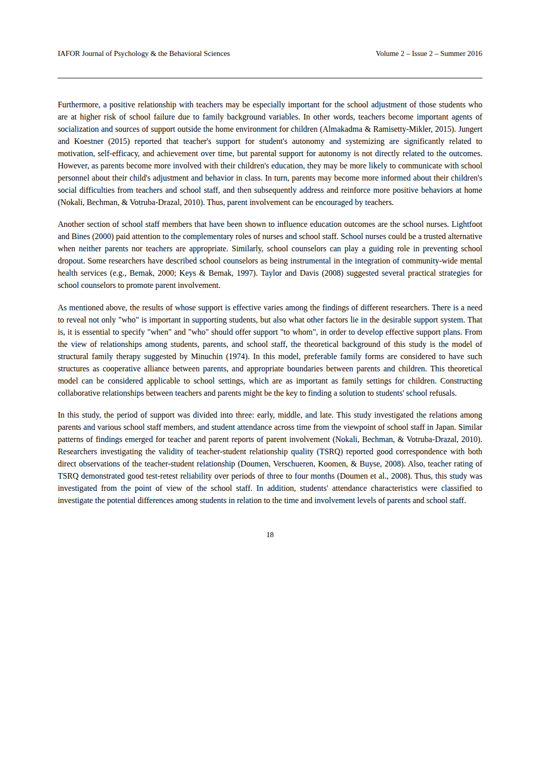IAFOR Journal of Psychology & the Behavioral Sciences Volume 2 – Issue 2 – Summer 2016
Furthermore, a positive relationship with teachers may be especially important for the school adjustment of those students who are at higher risk of school failure due to family background variables. In other words, teachers become important agents of socialization and sources of support outside the home environment for children (Almakadma & Ramisetty-Mikler, 2015). Jungert and Koestner (2015) reported that teacher's support for student's autonomy and systemizing are significantly related to motivation, self-efficacy, and achievement over time, but parental support for autonomy is not directly related to the outcomes. However, as parents become more involved with their children's education, they may be more likely to communicate with school personnel about their child's adjustment and behavior in class. In turn, parents may become more informed about their children's social difficulties from teachers and school staff, and then subsequently address and reinforce more positive behaviors at home (Nokali, Bechman, & Votruba-Drazal, 2010). Thus, parent involvement can be encouraged by teachers.
Another section of school staff members that have been shown to influence education outcomes are the school nurses. Lightfoot and Bines (2000) paid attention to the complementary roles of nurses and school staff. School nurses could be a trusted alternative when neither parents nor teachers are appropriate. Similarly, school counselors can play a guiding role in preventing school dropout. Some researchers have described school counselors as being instrumental in the integration of community-wide mental health services (e.g., Bemak, 2000; Keys & Bemak, 1997). Taylor and Davis (2008) suggested several practical strategies for school counselors to promote parent involvement.
As mentioned above, the results of whose support is effective varies among the findings of different researchers. There is a need to reveal not only "who" is important in supporting students, but also what other factors lie in the desirable support system. That is, it is essential to specify "when" and "who" should offer support "to whom", in order to develop effective support plans. From the view of relationships among students, parents, and school staff, the theoretical background of this study is the model of structural family therapy suggested by Minuchin (1974). In this model, preferable family forms are considered to have such structures as cooperative alliance between parents, and appropriate boundaries between parents and children. This theoretical model can be considered applicable to school settings, which are as important as family settings for children. Constructing collaborative relationships between teachers and parents might be the key to finding a solution to students' school refusals.
In this study, the period of support was divided into three: early, middle, and late. This study investigated the relations among parents and various school staff members, and student attendance across time from the viewpoint of school staff in Japan. Similar patterns of findings emerged for teacher and parent reports of parent involvement (Nokali, Bechman, & Votruba-Drazal, 2010). Researchers investigating the validity of teacher-student relationship quality (TSRQ) reported good correspondence with both direct observations of the teacher-student relationship (Doumen, Verschueren, Koomen, & Buyse, 2008). Also, teacher rating of TSRQ demonstrated good test-retest reliability over periods of three to four months (Doumen et al., 2008). Thus, this study was investigated from the point of view of the school staff. In addition, students' attendance characteristics were classified to investigate the potential differences among students in relation to the time and involvement levels of parents and school staff.
18